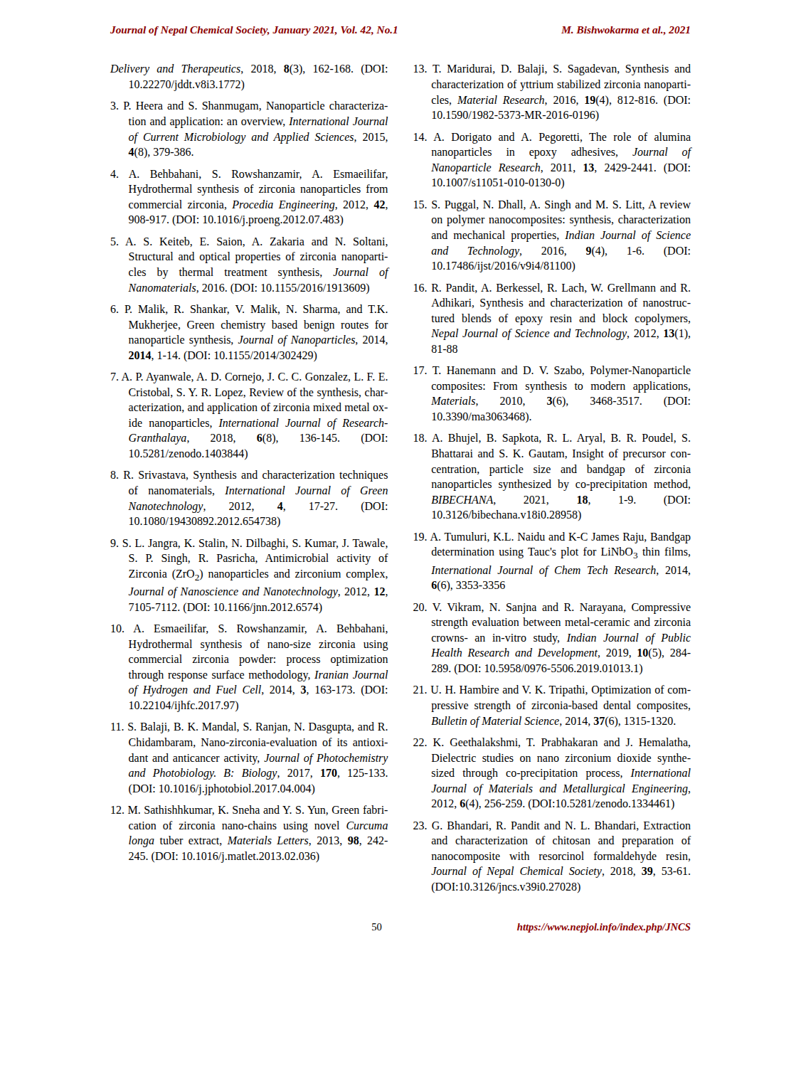Journal of Nepal Chemical Society, January 2021, Vol. 42, No.1
M. Bishwokarma et al., 2021
Delivery and Therapeutics, 2018, 8(3), 162-168. (DOI: 10.22270/jddt.v8i3.1772)
3. P. Heera and S. Shanmugam, Nanoparticle characterization and application: an overview, International Journal of Current Microbiology and Applied Sciences, 2015, 4(8), 379-386.
4. A. Behbahani, S. Rowshanzamir, A. Esmaeilifar, Hydrothermal synthesis of zirconia nanoparticles from commercial zirconia, Procedia Engineering, 2012, 42, 908-917. (DOI: 10.1016/j.proeng.2012.07.483)
5. A. S. Keiteb, E. Saion, A. Zakaria and N. Soltani, Structural and optical properties of zirconia nanoparticles by thermal treatment synthesis, Journal of Nanomaterials, 2016. (DOI: 10.1155/2016/1913609)
6. P. Malik, R. Shankar, V. Malik, N. Sharma, and T.K. Mukherjee, Green chemistry based benign routes for nanoparticle synthesis, Journal of Nanoparticles, 2014, 2014, 1-14. (DOI: 10.1155/2014/302429)
7. A. P. Ayanwale, A. D. Cornejo, J. C. C. Gonzalez, L. F. E. Cristobal, S. Y. R. Lopez, Review of the synthesis, characterization, and application of zirconia mixed metal oxide nanoparticles, International Journal of Research-Granthalaya, 2018, 6(8), 136-145. (DOI: 10.5281/zenodo.1403844)
8. R. Srivastava, Synthesis and characterization techniques of nanomaterials, International Journal of Green Nanotechnology, 2012, 4, 17-27. (DOI: 10.1080/19430892.2012.654738)
9. S. L. Jangra, K. Stalin, N. Dilbaghi, S. Kumar, J. Tawale, S. P. Singh, R. Pasricha, Antimicrobial activity of Zirconia (ZrO2) nanoparticles and zirconium complex, Journal of Nanoscience and Nanotechnology, 2012, 12, 7105-7112. (DOI: 10.1166/jnn.2012.6574)
10. A. Esmaeilifar, S. Rowshanzamir, A. Behbahani, Hydrothermal synthesis of nano-size zirconia using commercial zirconia powder: process optimization through response surface methodology, Iranian Journal of Hydrogen and Fuel Cell, 2014, 3, 163-173. (DOI: 10.22104/ijhfc.2017.97)
11. S. Balaji, B. K. Mandal, S. Ranjan, N. Dasgupta, and R. Chidambaram, Nano-zirconia-evaluation of its antioxidant and anticancer activity, Journal of Photochemistry and Photobiology. B: Biology, 2017, 170, 125-133. (DOI: 10.1016/j.jphotobiol.2017.04.004)
12. M. Sathishhkumar, K. Sneha and Y. S. Yun, Green fabrication of zirconia nano-chains using novel Curcuma longa tuber extract, Materials Letters, 2013, 98, 242-245. (DOI: 10.1016/j.matlet.2013.02.036)
13. T. Maridurai, D. Balaji, S. Sagadevan, Synthesis and characterization of yttrium stabilized zirconia nanoparticles, Material Research, 2016, 19(4), 812-816. (DOI: 10.1590/1982-5373-MR-2016-0196)
14. A. Dorigato and A. Pegoretti, The role of alumina nanoparticles in epoxy adhesives, Journal of Nanoparticle Research, 2011, 13, 2429-2441. (DOI: 10.1007/s11051-010-0130-0)
15. S. Puggal, N. Dhall, A. Singh and M. S. Litt, A review on polymer nanocomposites: synthesis, characterization and mechanical properties, Indian Journal of Science and Technology, 2016, 9(4), 1-6. (DOI: 10.17486/ijst/2016/v9i4/81100)
16. R. Pandit, A. Berkessel, R. Lach, W. Grellmann and R. Adhikari, Synthesis and characterization of nanostructured blends of epoxy resin and block copolymers, Nepal Journal of Science and Technology, 2012, 13(1), 81-88
17. T. Hanemann and D. V. Szabo, Polymer-Nanoparticle composites: From synthesis to modern applications, Materials, 2010, 3(6), 3468-3517. (DOI: 10.3390/ma3063468).
18. A. Bhujel, B. Sapkota, R. L. Aryal, B. R. Poudel, S. Bhattarai and S. K. Gautam, Insight of precursor concentration, particle size and bandgap of zirconia nanoparticles synthesized by co-precipitation method, BIBECHANA, 2021, 18, 1-9. (DOI: 10.3126/bibechana.v18i0.28958)
19. A. Tumuluri, K.L. Naidu and K-C James Raju, Bandgap determination using Tauc's plot for LiNbO3 thin films, International Journal of Chem Tech Research, 2014, 6(6), 3353-3356
20. V. Vikram, N. Sanjna and R. Narayana, Compressive strength evaluation between metal-ceramic and zirconia crowns- an in-vitro study, Indian Journal of Public Health Research and Development, 2019, 10(5), 284-289. (DOI: 10.5958/0976-5506.2019.01013.1)
21. U. H. Hambire and V. K. Tripathi, Optimization of compressive strength of zirconia-based dental composites, Bulletin of Material Science, 2014, 37(6), 1315-1320.
22. K. Geethalakshmi, T. Prabhakaran and J. Hemalatha, Dielectric studies on nano zirconium dioxide synthesized through co-precipitation process, International Journal of Materials and Metallurgical Engineering, 2012, 6(4), 256-259. (DOI:10.5281/zenodo.1334461)
23. G. Bhandari, R. Pandit and N. L. Bhandari, Extraction and characterization of chitosan and preparation of nanocomposite with resorcinol formaldehyde resin, Journal of Nepal Chemical Society, 2018, 39, 53-61. (DOI:10.3126/jncs.v39i0.27028)
50
https://www.nepjol.info/index.php/JNCS